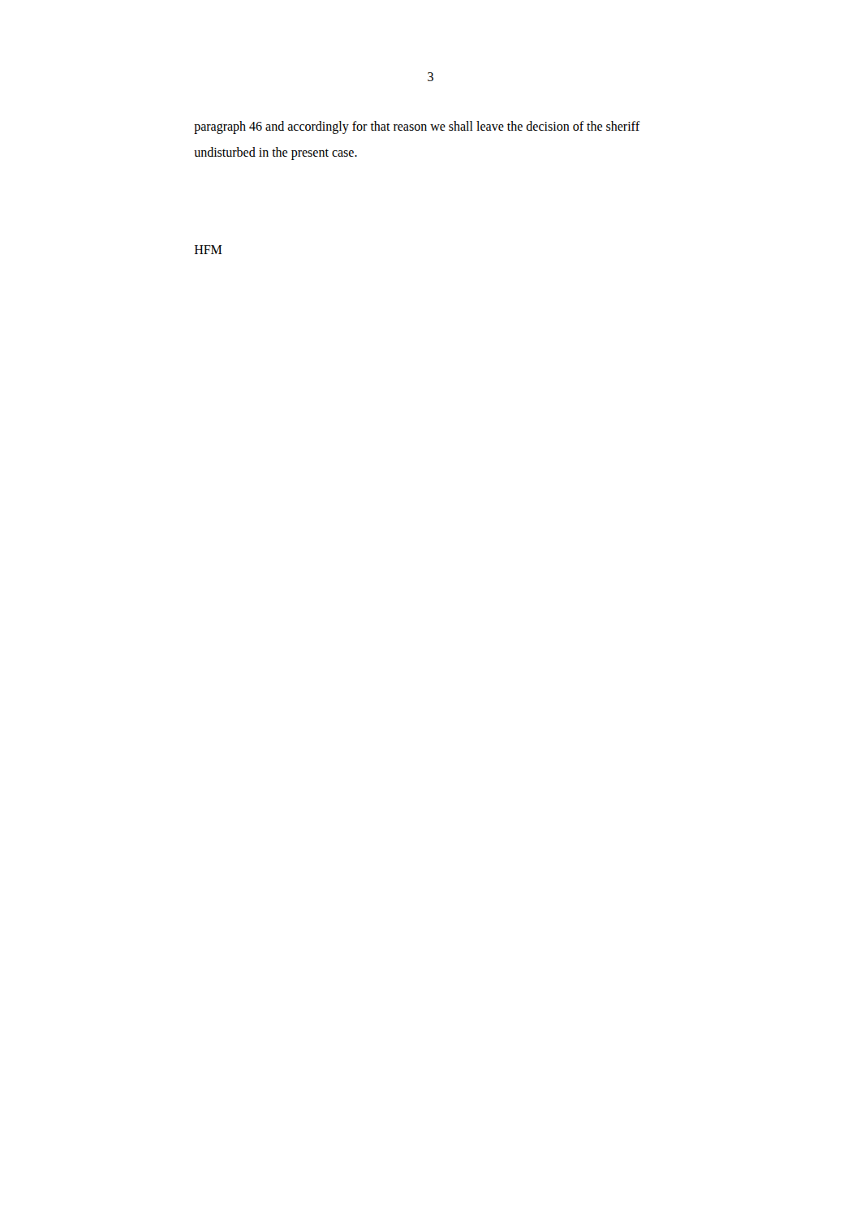3
paragraph 46 and accordingly for that reason we shall leave the decision of the sheriff undisturbed in the present case.
HFM